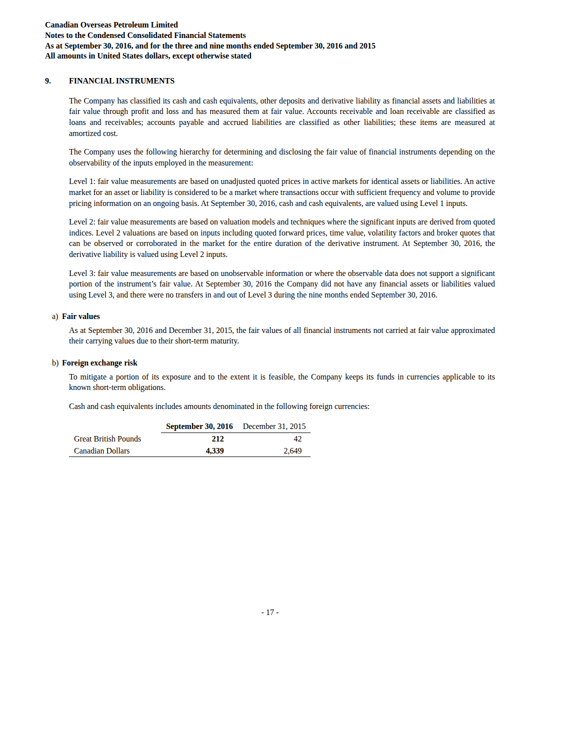Canadian Overseas Petroleum Limited
Notes to the Condensed Consolidated Financial Statements
As at September 30, 2016, and for the three and nine months ended September 30, 2016 and 2015
All amounts in United States dollars, except otherwise stated
9. FINANCIAL INSTRUMENTS
The Company has classified its cash and cash equivalents, other deposits and derivative liability as financial assets and liabilities at fair value through profit and loss and has measured them at fair value. Accounts receivable and loan receivable are classified as loans and receivables; accounts payable and accrued liabilities are classified as other liabilities; these items are measured at amortized cost.
The Company uses the following hierarchy for determining and disclosing the fair value of financial instruments depending on the observability of the inputs employed in the measurement:
Level 1: fair value measurements are based on unadjusted quoted prices in active markets for identical assets or liabilities. An active market for an asset or liability is considered to be a market where transactions occur with sufficient frequency and volume to provide pricing information on an ongoing basis. At September 30, 2016, cash and cash equivalents, are valued using Level 1 inputs.
Level 2: fair value measurements are based on valuation models and techniques where the significant inputs are derived from quoted indices. Level 2 valuations are based on inputs including quoted forward prices, time value, volatility factors and broker quotes that can be observed or corroborated in the market for the entire duration of the derivative instrument. At September 30, 2016, the derivative liability is valued using Level 2 inputs.
Level 3: fair value measurements are based on unobservable information or where the observable data does not support a significant portion of the instrument’s fair value. At September 30, 2016 the Company did not have any financial assets or liabilities valued using Level 3, and there were no transfers in and out of Level 3 during the nine months ended September 30, 2016.
a) Fair values
As at September 30, 2016 and December 31, 2015, the fair values of all financial instruments not carried at fair value approximated their carrying values due to their short-term maturity.
b) Foreign exchange risk
To mitigate a portion of its exposure and to the extent it is feasible, the Company keeps its funds in currencies applicable to its known short-term obligations.
Cash and cash equivalents includes amounts denominated in the following foreign currencies:
| | September 30, 2016 | December 31, 2015 |
| --- | --- | --- |
| Great British Pounds | 212 | 42 |
| Canadian Dollars | 4,339 | 2,649 |
- 17 -